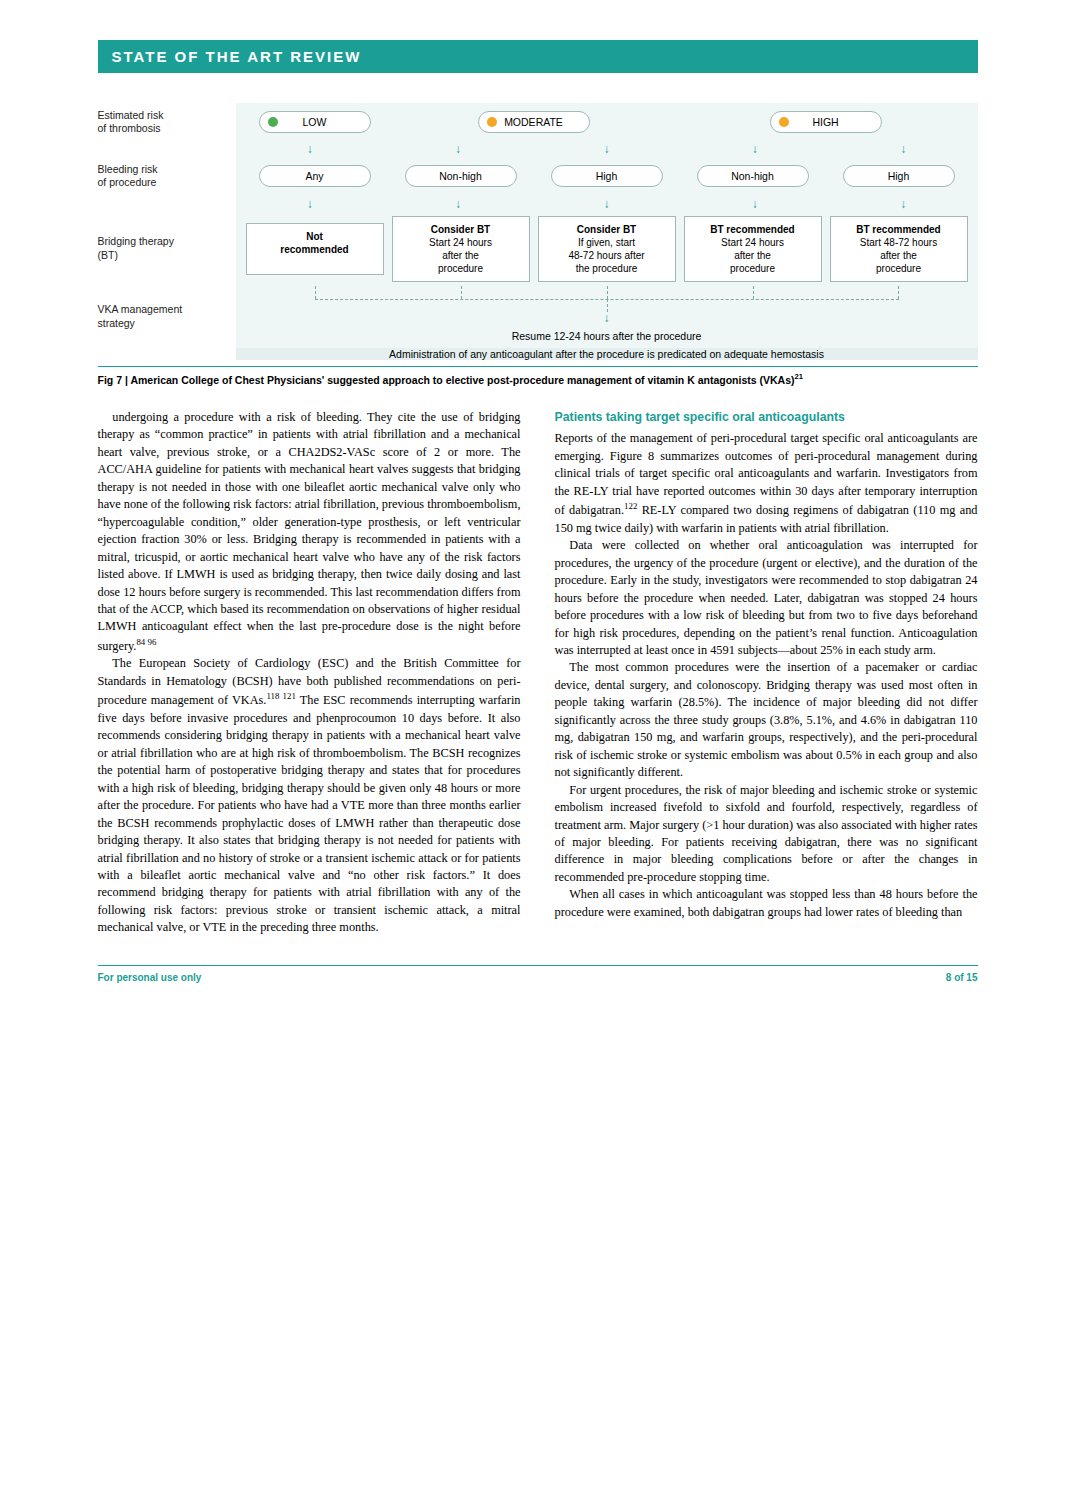STATE OF THE ART REVIEW
| Estimated risk of thrombosis | / LOW / MODERATE / HIGH / |
| | / ↓ / ↓ / ↓ / ↓ / ↓ / |
| Bleeding risk of procedure | / Any / Non-high / High / Non-high / High / |
| | / ↓ / ↓ / ↓ / ↓ / ↓ / |
| Bridging therapy (BT) | / Not recommended / Consider BT Start 24 hours after the procedure / Consider BT If given, start 48-72 hours after the procedure / BT recommended Start 24 hours after the procedure / BT recommended Start 48-72 hours after the procedure / |
| VKA management strategy | / / ↓ / / Resume 12-24 hours after the procedure |
| | Administration of any anticoagulant after the procedure is predicated on adequate hemostasis |
Fig 7 | American College of Chest Physicians' suggested approach to elective post-procedure management of vitamin K antagonists (VKAs)21
undergoing a procedure with a risk of bleeding. They cite the use of bridging therapy as “common practice” in patients with atrial fibrillation and a mechanical heart valve, previous stroke, or a CHA2DS2-VASc score of 2 or more. The ACC/AHA guideline for patients with mechanical heart valves suggests that bridging therapy is not needed in those with one bileaflet aortic mechanical valve only who have none of the following risk factors: atrial fibrillation, previous thromboembolism, “hypercoagulable condition,” older generation-type prosthesis, or left ventricular ejection fraction 30% or less. Bridging therapy is recommended in patients with a mitral, tricuspid, or aortic mechanical heart valve who have any of the risk factors listed above. If LMWH is used as bridging therapy, then twice daily dosing and last dose 12 hours before surgery is recommended. This last recommendation differs from that of the ACCP, which based its recommendation on observations of higher residual LMWH anticoagulant effect when the last pre-procedure dose is the night before surgery.84 96
The European Society of Cardiology (ESC) and the British Committee for Standards in Hematology (BCSH) have both published recommendations on peri-procedure management of VKAs.118 121 The ESC recommends interrupting warfarin five days before invasive procedures and phenprocoumon 10 days before. It also recommends considering bridging therapy in patients with a mechanical heart valve or atrial fibrillation who are at high risk of thromboembolism. The BCSH recognizes the potential harm of postoperative bridging therapy and states that for procedures with a high risk of bleeding, bridging therapy should be given only 48 hours or more after the procedure. For patients who have had a VTE more than three months earlier the BCSH recommends prophylactic doses of LMWH rather than therapeutic dose bridging therapy. It also states that bridging therapy is not needed for patients with atrial fibrillation and no history of stroke or a transient ischemic attack or for patients with a bileaflet aortic mechanical valve and “no other risk factors.” It does recommend bridging therapy for patients with atrial fibrillation with any of the following risk factors: previous stroke or transient ischemic attack, a mitral mechanical valve, or VTE in the preceding three months.
Patients taking target specific oral anticoagulants
Reports of the management of peri-procedural target specific oral anticoagulants are emerging. Figure 8 summarizes outcomes of peri-procedural management during clinical trials of target specific oral anticoagulants and warfarin. Investigators from the RE-LY trial have reported outcomes within 30 days after temporary interruption of dabigatran.122 RE-LY compared two dosing regimens of dabigatran (110 mg and 150 mg twice daily) with warfarin in patients with atrial fibrillation.
Data were collected on whether oral anticoagulation was interrupted for procedures, the urgency of the procedure (urgent or elective), and the duration of the procedure. Early in the study, investigators were recommended to stop dabigatran 24 hours before the procedure when needed. Later, dabigatran was stopped 24 hours before procedures with a low risk of bleeding but from two to five days beforehand for high risk procedures, depending on the patient’s renal function. Anticoagulation was interrupted at least once in 4591 subjects—about 25% in each study arm.
The most common procedures were the insertion of a pacemaker or cardiac device, dental surgery, and colonoscopy. Bridging therapy was used most often in people taking warfarin (28.5%). The incidence of major bleeding did not differ significantly across the three study groups (3.8%, 5.1%, and 4.6% in dabigatran 110 mg, dabigatran 150 mg, and warfarin groups, respectively), and the peri-procedural risk of ischemic stroke or systemic embolism was about 0.5% in each group and also not significantly different.
For urgent procedures, the risk of major bleeding and ischemic stroke or systemic embolism increased fivefold to sixfold and fourfold, respectively, regardless of treatment arm. Major surgery (>1 hour duration) was also associated with higher rates of major bleeding. For patients receiving dabigatran, there was no significant difference in major bleeding complications before or after the changes in recommended pre-procedure stopping time.
When all cases in which anticoagulant was stopped less than 48 hours before the procedure were examined, both dabigatran groups had lower rates of bleeding than
For personal use only 8 of 15